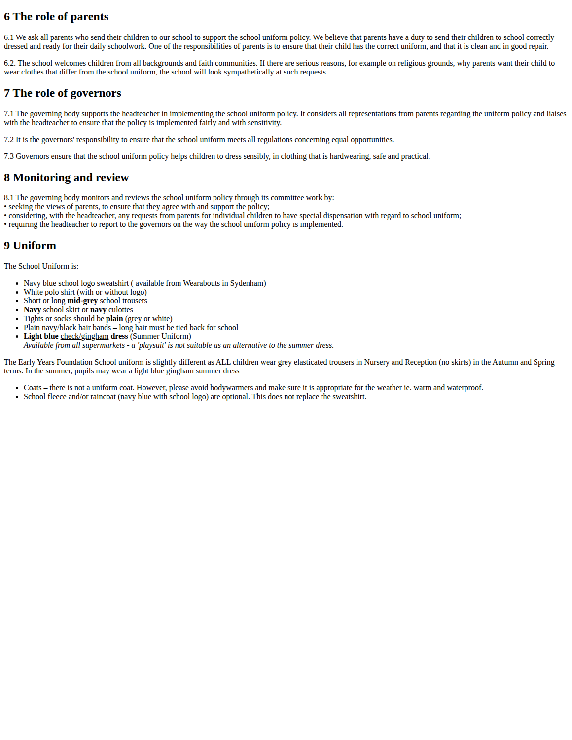6 The role of parents
6.1 We ask all parents who send their children to our school to support the school uniform policy. We believe that parents have a duty to send their children to school correctly dressed and ready for their daily schoolwork. One of the responsibilities of parents is to ensure that their child has the correct uniform, and that it is clean and in good repair.
6.2. The school welcomes children from all backgrounds and faith communities. If there are serious reasons, for example on religious grounds, why parents want their child to wear clothes that differ from the school uniform, the school will look sympathetically at such requests.
7 The role of governors
7.1 The governing body supports the headteacher in implementing the school uniform policy. It considers all representations from parents regarding the uniform policy and liaises with the headteacher to ensure that the policy is implemented fairly and with sensitivity.
7.2 It is the governors' responsibility to ensure that the school uniform meets all regulations concerning equal opportunities.
7.3 Governors ensure that the school uniform policy helps children to dress sensibly, in clothing that is hardwearing, safe and practical.
8 Monitoring and review
8.1 The governing body monitors and reviews the school uniform policy through its committee work by:
• seeking the views of parents, to ensure that they agree with and support the policy;
• considering, with the headteacher, any requests from parents for individual children to have special dispensation with regard to school uniform;
• requiring the headteacher to report to the governors on the way the school uniform policy is implemented.
9 Uniform
The School Uniform is:
Navy blue school logo sweatshirt ( available from Wearabouts in Sydenham)
White polo shirt (with or without logo)
Short or long mid-grey school trousers
Navy school skirt or navy culottes
Tights or socks should be plain (grey or white)
Plain navy/black hair bands – long hair must be tied back for school
Light blue check/gingham dress (Summer Uniform)
Available from all supermarkets - a 'playsuit' is not suitable as an alternative to the summer dress.
The Early Years Foundation School uniform is slightly different as ALL children wear grey elasticated trousers in Nursery and Reception (no skirts) in the Autumn and Spring terms. In the summer, pupils may wear a light blue gingham summer dress
Coats – there is not a uniform coat. However, please avoid bodywarmers and make sure it is appropriate for the weather ie. warm and waterproof.
School fleece and/or raincoat (navy blue with school logo) are optional. This does not replace the sweatshirt.